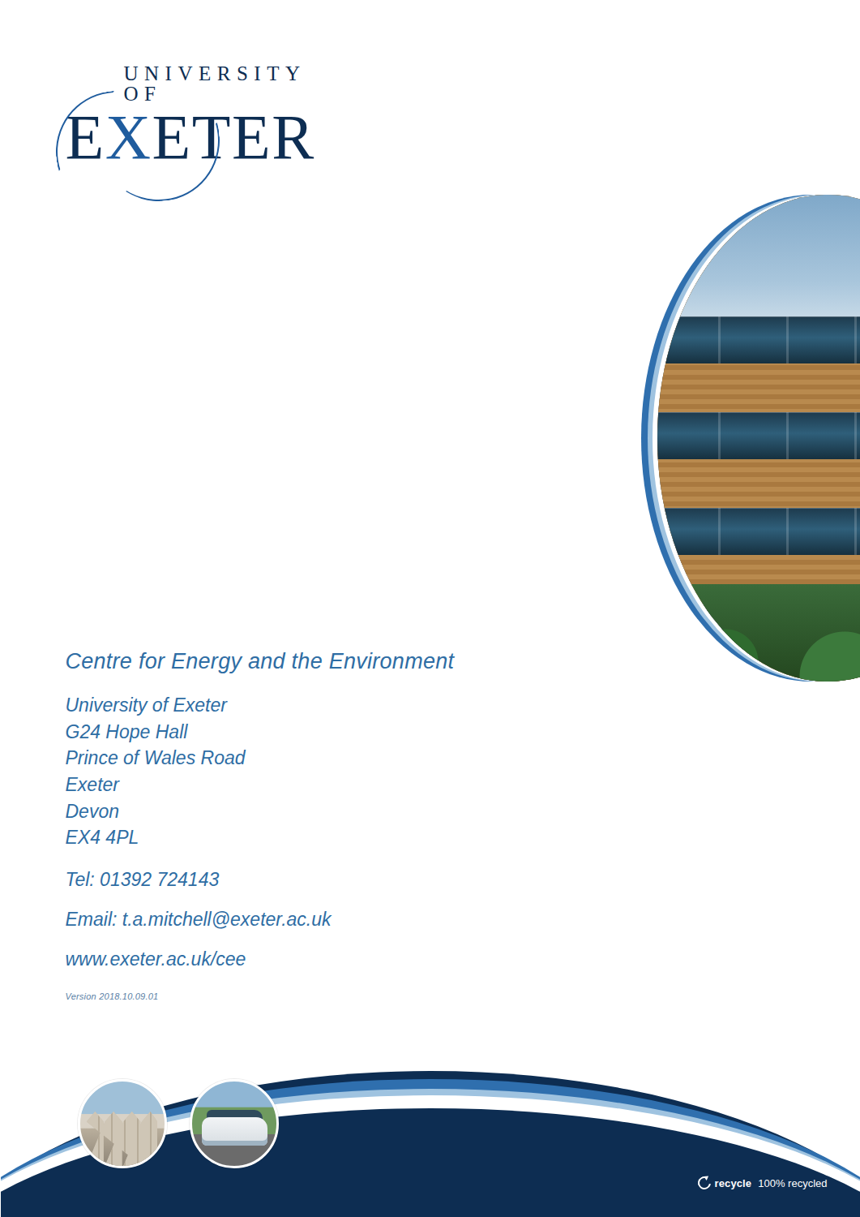UNIVERSITY OF
EXETER
Centre for Energy and the Environment
University of Exeter
G24 Hope Hall
Prince of Wales Road
Exeter
Devon
EX4 4PL
Tel: 01392 724143
Email: t.a.mitchell@exeter.ac.uk
www.exeter.ac.uk/cee
Version 2018.10.09.01
recycle 100% recycled